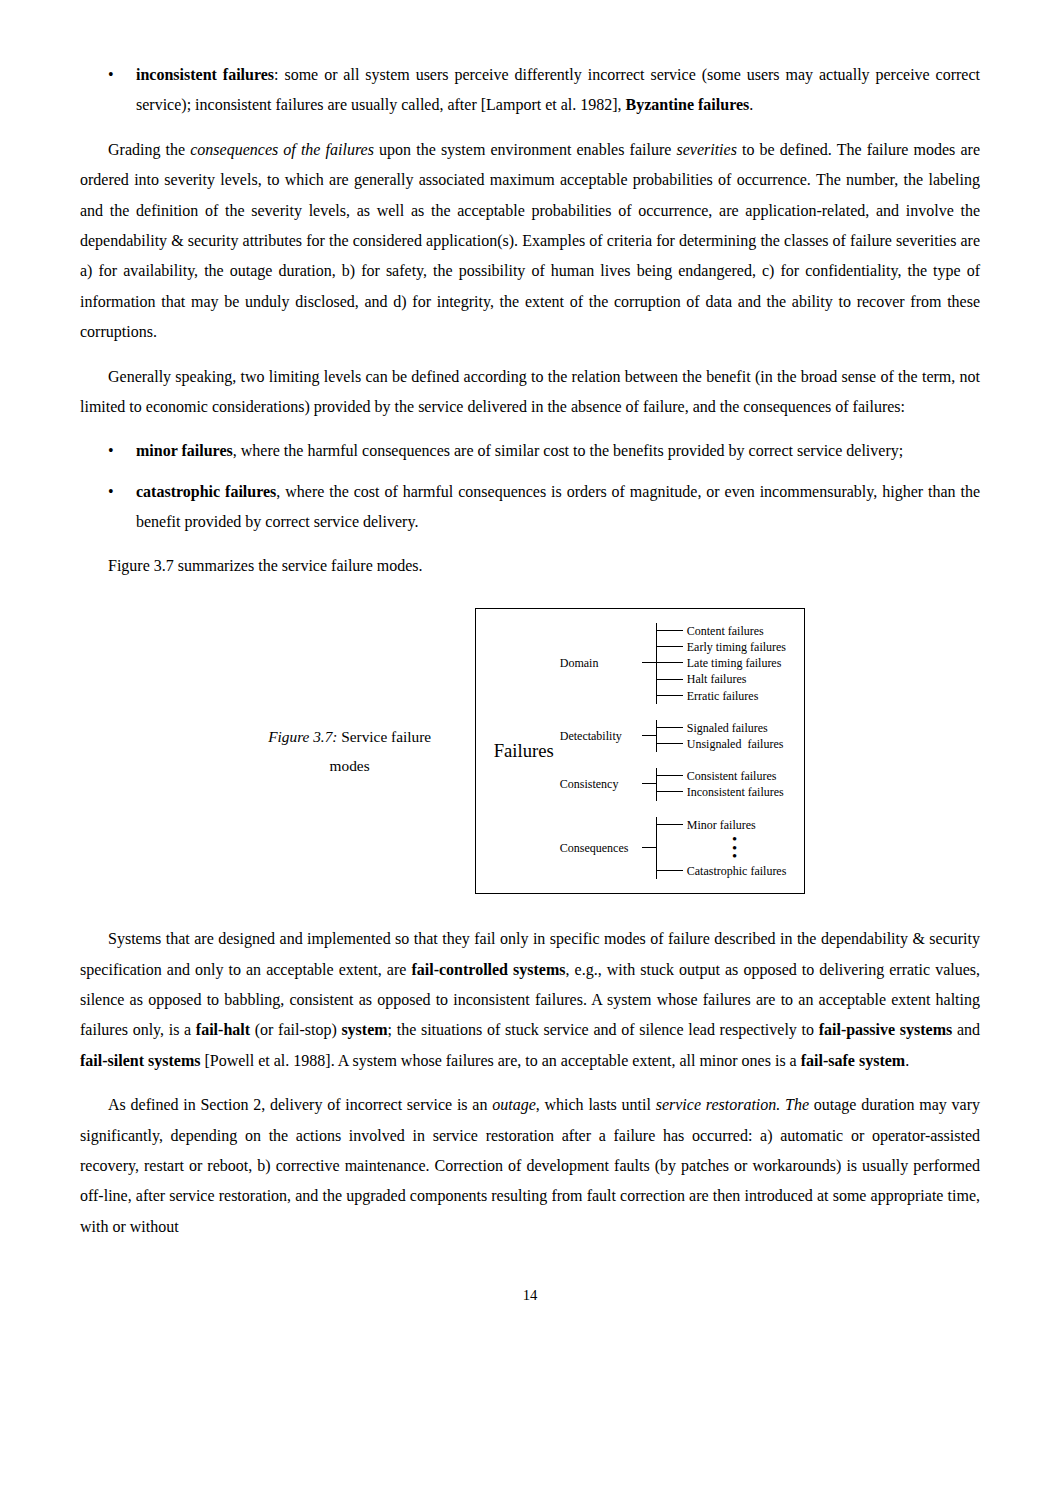inconsistent failures: some or all system users perceive differently incorrect service (some users may actually perceive correct service); inconsistent failures are usually called, after [Lamport et al. 1982], Byzantine failures.
Grading the consequences of the failures upon the system environment enables failure severities to be defined. The failure modes are ordered into severity levels, to which are generally associated maximum acceptable probabilities of occurrence. The number, the labeling and the definition of the severity levels, as well as the acceptable probabilities of occurrence, are application-related, and involve the dependability & security attributes for the considered application(s). Examples of criteria for determining the classes of failure severities are a) for availability, the outage duration, b) for safety, the possibility of human lives being endangered, c) for confidentiality, the type of information that may be unduly disclosed, and d) for integrity, the extent of the corruption of data and the ability to recover from these corruptions.
Generally speaking, two limiting levels can be defined according to the relation between the benefit (in the broad sense of the term, not limited to economic considerations) provided by the service delivered in the absence of failure, and the consequences of failures:
minor failures, where the harmful consequences are of similar cost to the benefits provided by correct service delivery;
catastrophic failures, where the cost of harmful consequences is orders of magnitude, or even incommensurably, higher than the benefit provided by correct service delivery.
Figure 3.7 summarizes the service failure modes.
Figure 3.7: Service failure modes
Failures
Domain
Content failures
Early timing failures
Late timing failures
Halt failures
Erratic failures
Detectability
Signaled failures
Unsignaled failures
Consistency
Consistent failures
Inconsistent failures
Consequences
Minor failures
•••
Catastrophic failures
Systems that are designed and implemented so that they fail only in specific modes of failure described in the dependability & security specification and only to an acceptable extent, are fail-controlled systems, e.g., with stuck output as opposed to delivering erratic values, silence as opposed to babbling, consistent as opposed to inconsistent failures. A system whose failures are to an acceptable extent halting failures only, is a fail-halt (or fail-stop) system; the situations of stuck service and of silence lead respectively to fail-passive systems and fail-silent systems [Powell et al. 1988]. A system whose failures are, to an acceptable extent, all minor ones is a fail-safe system.
As defined in Section 2, delivery of incorrect service is an outage, which lasts until service restoration. The outage duration may vary significantly, depending on the actions involved in service restoration after a failure has occurred: a) automatic or operator-assisted recovery, restart or reboot, b) corrective maintenance. Correction of development faults (by patches or workarounds) is usually performed off-line, after service restoration, and the upgraded components resulting from fault correction are then introduced at some appropriate time, with or without
14